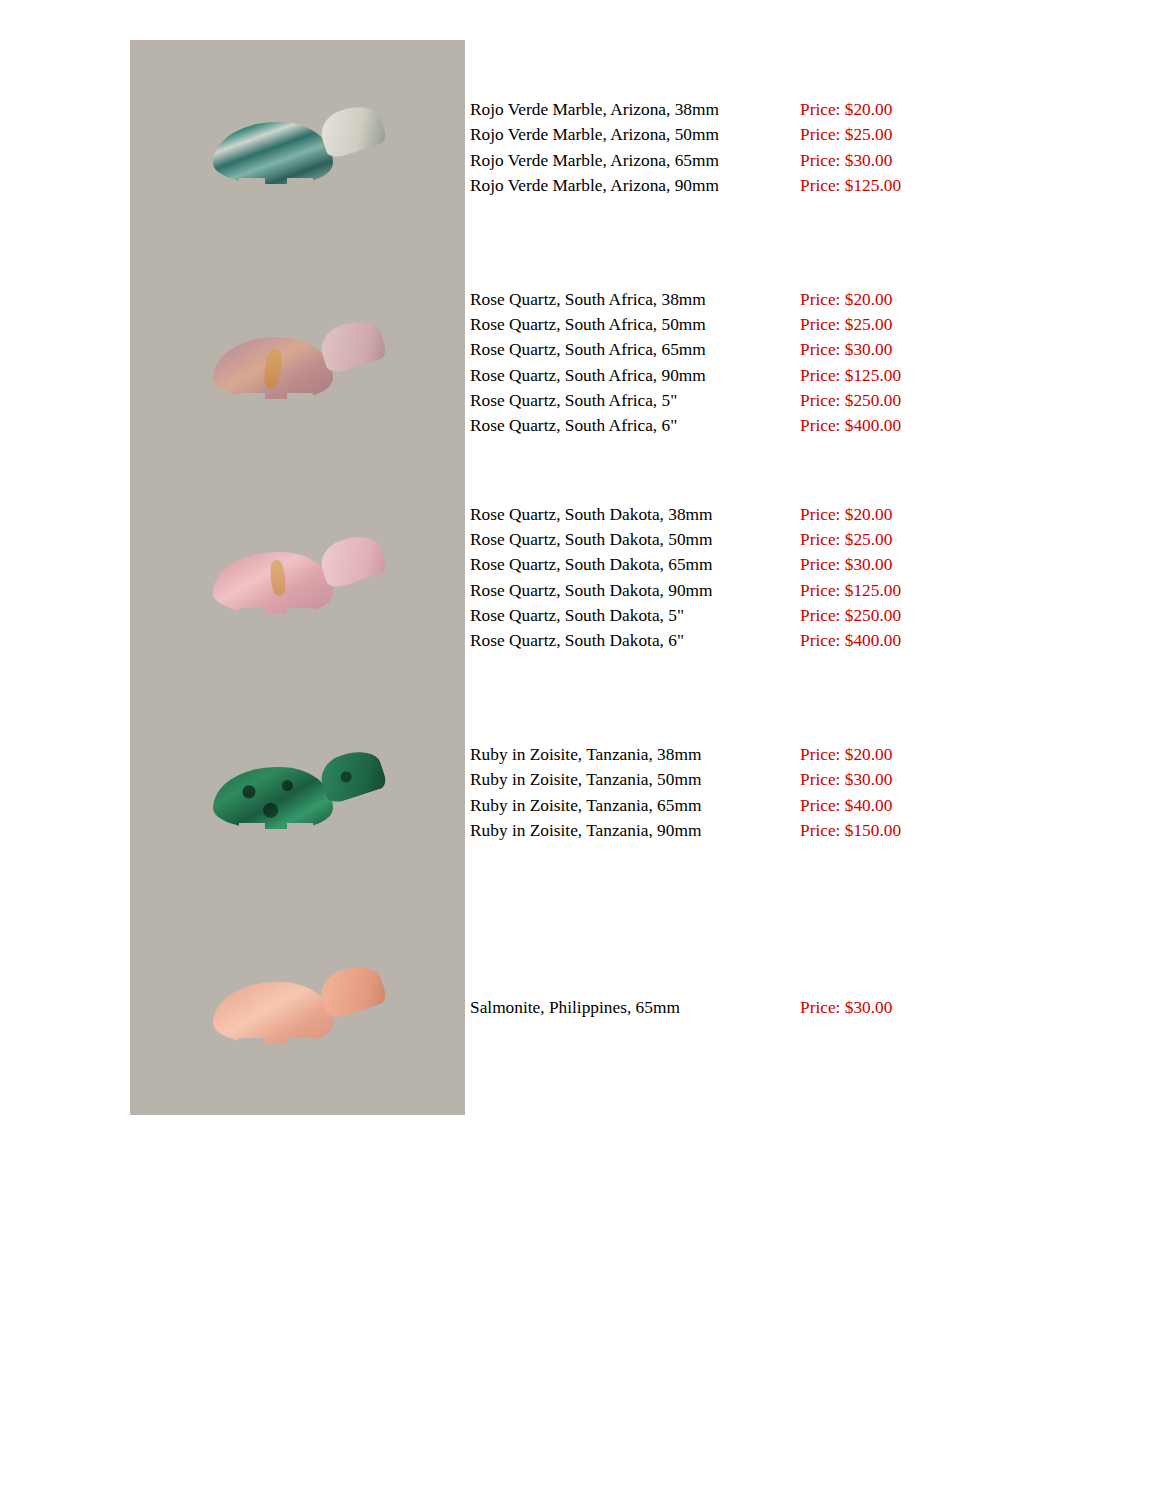| | Rojo Verde Marble, Arizona, 38mm Rojo Verde Marble, Arizona, 50mm Rojo Verde Marble, Arizona, 65mm Rojo Verde Marble, Arizona, 90mm | Price: $20.00 Price: $25.00 Price: $30.00 Price: $125.00 |
| | Rose Quartz, South Africa, 38mm Rose Quartz, South Africa, 50mm Rose Quartz, South Africa, 65mm Rose Quartz, South Africa, 90mm Rose Quartz, South Africa, 5" Rose Quartz, South Africa, 6" | Price: $20.00 Price: $25.00 Price: $30.00 Price: $125.00 Price: $250.00 Price: $400.00 |
| | Rose Quartz, South Dakota, 38mm Rose Quartz, South Dakota, 50mm Rose Quartz, South Dakota, 65mm Rose Quartz, South Dakota, 90mm Rose Quartz, South Dakota, 5" Rose Quartz, South Dakota, 6" | Price: $20.00 Price: $25.00 Price: $30.00 Price: $125.00 Price: $250.00 Price: $400.00 |
| | Ruby in Zoisite, Tanzania, 38mm Ruby in Zoisite, Tanzania, 50mm Ruby in Zoisite, Tanzania, 65mm Ruby in Zoisite, Tanzania, 90mm | Price: $20.00 Price: $30.00 Price: $40.00 Price: $150.00 |
| | Salmonite, Philippines, 65mm | Price: $30.00 |